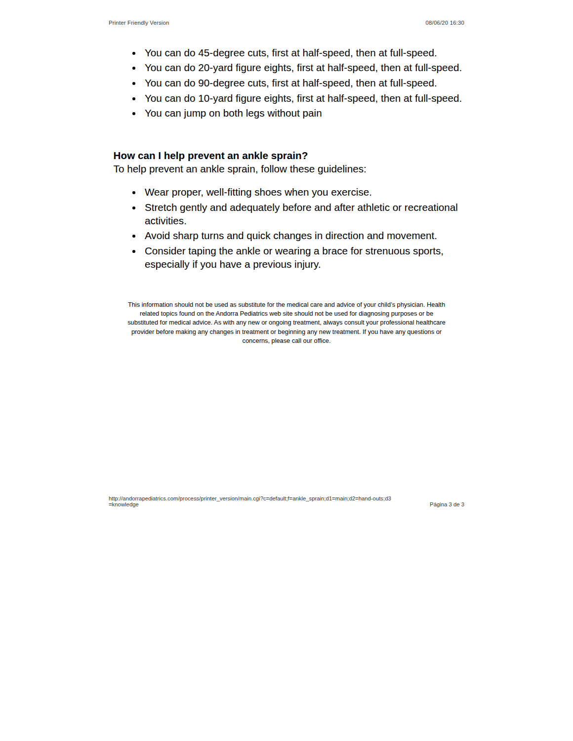Printer Friendly Version 08/06/20 16:30
You can do 45-degree cuts, first at half-speed, then at full-speed.
You can do 20-yard figure eights, first at half-speed, then at full-speed.
You can do 90-degree cuts, first at half-speed, then at full-speed.
You can do 10-yard figure eights, first at half-speed, then at full-speed.
You can jump on both legs without pain
How can I help prevent an ankle sprain?
To help prevent an ankle sprain, follow these guidelines:
Wear proper, well-fitting shoes when you exercise.
Stretch gently and adequately before and after athletic or recreational activities.
Avoid sharp turns and quick changes in direction and movement.
Consider taping the ankle or wearing a brace for strenuous sports, especially if you have a previous injury.
This information should not be used as substitute for the medical care and advice of your child’s physician. Health related topics found on the Andorra Pediatrics web site should not be used for diagnosing purposes or be substituted for medical advice. As with any new or ongoing treatment, always consult your professional healthcare provider before making any changes in treatment or beginning any new treatment. If you have any questions or concerns, please call our office.
http://andorrapediatrics.com/process/printer_version/main.cgi?c=default;f=ankle_sprain;d1=main;d2=hand-outs;d3=knowledge Página 3 de 3